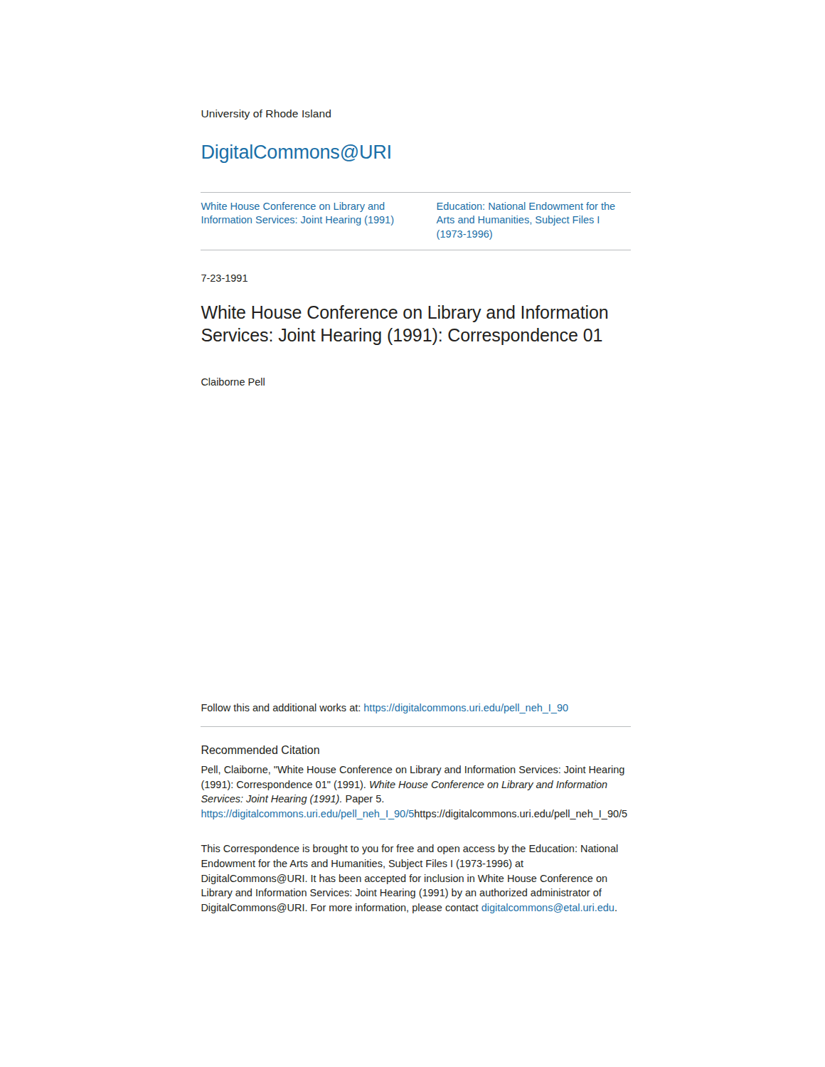University of Rhode Island
DigitalCommons@URI
White House Conference on Library and Information Services: Joint Hearing (1991)
Education: National Endowment for the Arts and Humanities, Subject Files I (1973-1996)
7-23-1991
White House Conference on Library and Information Services: Joint Hearing (1991): Correspondence 01
Claiborne Pell
Follow this and additional works at: https://digitalcommons.uri.edu/pell_neh_I_90
Recommended Citation
Pell, Claiborne, "White House Conference on Library and Information Services: Joint Hearing (1991): Correspondence 01" (1991). White House Conference on Library and Information Services: Joint Hearing (1991). Paper 5.
https://digitalcommons.uri.edu/pell_neh_I_90/5https://digitalcommons.uri.edu/pell_neh_I_90/5
This Correspondence is brought to you for free and open access by the Education: National Endowment for the Arts and Humanities, Subject Files I (1973-1996) at DigitalCommons@URI. It has been accepted for inclusion in White House Conference on Library and Information Services: Joint Hearing (1991) by an authorized administrator of DigitalCommons@URI. For more information, please contact digitalcommons@etal.uri.edu.